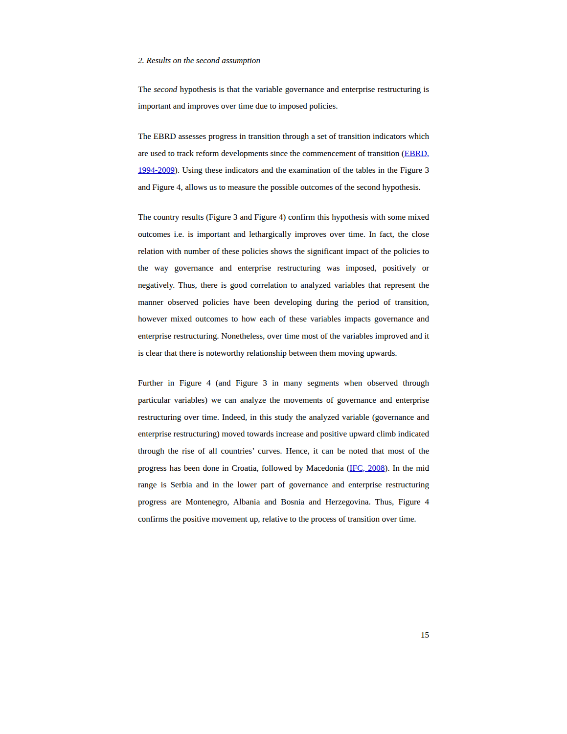2. Results on the second assumption
The second hypothesis is that the variable governance and enterprise restructuring is important and improves over time due to imposed policies.
The EBRD assesses progress in transition through a set of transition indicators which are used to track reform developments since the commencement of transition (EBRD, 1994-2009). Using these indicators and the examination of the tables in the Figure 3 and Figure 4, allows us to measure the possible outcomes of the second hypothesis.
The country results (Figure 3 and Figure 4) confirm this hypothesis with some mixed outcomes i.e. is important and lethargically improves over time. In fact, the close relation with number of these policies shows the significant impact of the policies to the way governance and enterprise restructuring was imposed, positively or negatively. Thus, there is good correlation to analyzed variables that represent the manner observed policies have been developing during the period of transition, however mixed outcomes to how each of these variables impacts governance and enterprise restructuring. Nonetheless, over time most of the variables improved and it is clear that there is noteworthy relationship between them moving upwards.
Further in Figure 4 (and Figure 3 in many segments when observed through particular variables) we can analyze the movements of governance and enterprise restructuring over time. Indeed, in this study the analyzed variable (governance and enterprise restructuring) moved towards increase and positive upward climb indicated through the rise of all countries’ curves. Hence, it can be noted that most of the progress has been done in Croatia, followed by Macedonia (IFC, 2008). In the mid range is Serbia and in the lower part of governance and enterprise restructuring progress are Montenegro, Albania and Bosnia and Herzegovina. Thus, Figure 4 confirms the positive movement up, relative to the process of transition over time.
15